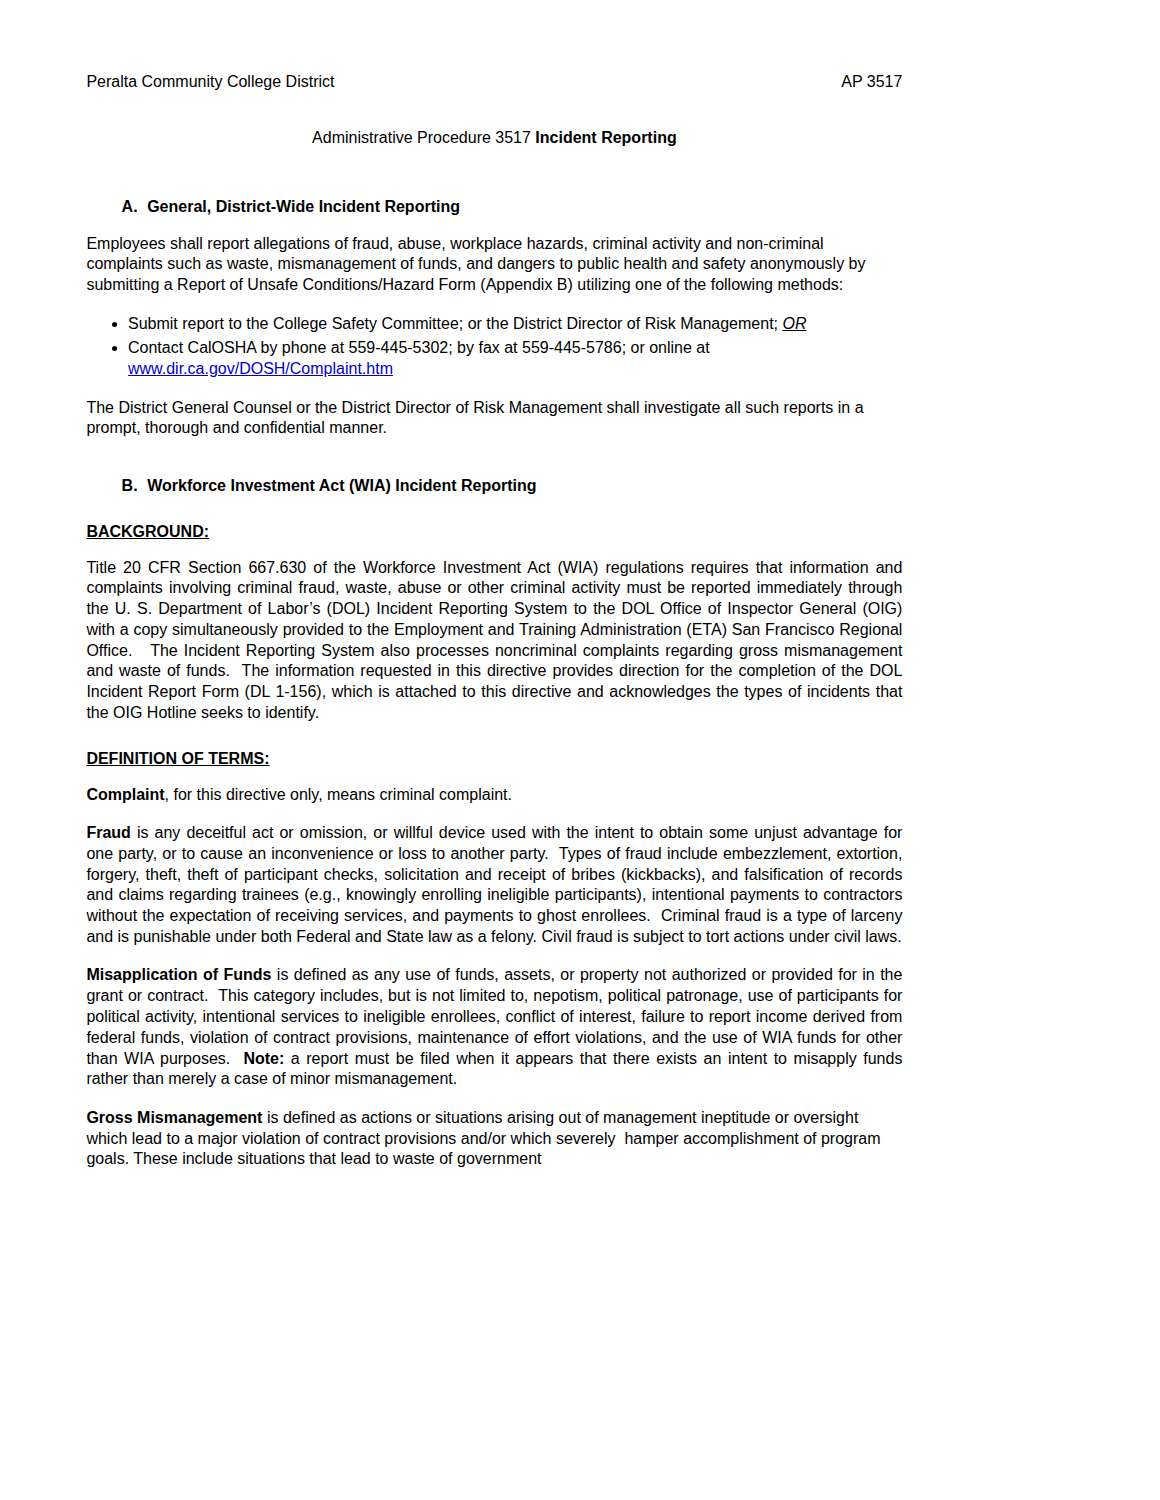Peralta Community College District AP 3517
Administrative Procedure 3517 Incident Reporting
A. General, District-Wide Incident Reporting
Employees shall report allegations of fraud, abuse, workplace hazards, criminal activity and non-criminal complaints such as waste, mismanagement of funds, and dangers to public health and safety anonymously by submitting a Report of Unsafe Conditions/Hazard Form (Appendix B) utilizing one of the following methods:
Submit report to the College Safety Committee; or the District Director of Risk Management; OR
Contact CalOSHA by phone at 559-445-5302; by fax at 559-445-5786; or online at www.dir.ca.gov/DOSH/Complaint.htm
The District General Counsel or the District Director of Risk Management shall investigate all such reports in a prompt, thorough and confidential manner.
B. Workforce Investment Act (WIA) Incident Reporting
BACKGROUND:
Title 20 CFR Section 667.630 of the Workforce Investment Act (WIA) regulations requires that information and complaints involving criminal fraud, waste, abuse or other criminal activity must be reported immediately through the U. S. Department of Labor’s (DOL) Incident Reporting System to the DOL Office of Inspector General (OIG) with a copy simultaneously provided to the Employment and Training Administration (ETA) San Francisco Regional Office. The Incident Reporting System also processes noncriminal complaints regarding gross mismanagement and waste of funds. The information requested in this directive provides direction for the completion of the DOL Incident Report Form (DL 1-156), which is attached to this directive and acknowledges the types of incidents that the OIG Hotline seeks to identify.
DEFINITION OF TERMS:
Complaint, for this directive only, means criminal complaint.
Fraud is any deceitful act or omission, or willful device used with the intent to obtain some unjust advantage for one party, or to cause an inconvenience or loss to another party. Types of fraud include embezzlement, extortion, forgery, theft, theft of participant checks, solicitation and receipt of bribes (kickbacks), and falsification of records and claims regarding trainees (e.g., knowingly enrolling ineligible participants), intentional payments to contractors without the expectation of receiving services, and payments to ghost enrollees. Criminal fraud is a type of larceny and is punishable under both Federal and State law as a felony. Civil fraud is subject to tort actions under civil laws.
Misapplication of Funds is defined as any use of funds, assets, or property not authorized or provided for in the grant or contract. This category includes, but is not limited to, nepotism, political patronage, use of participants for political activity, intentional services to ineligible enrollees, conflict of interest, failure to report income derived from federal funds, violation of contract provisions, maintenance of effort violations, and the use of WIA funds for other than WIA purposes. Note: a report must be filed when it appears that there exists an intent to misapply funds rather than merely a case of minor mismanagement.
Gross Mismanagement is defined as actions or situations arising out of management ineptitude or oversight which lead to a major violation of contract provisions and/or which severely hamper accomplishment of program goals. These include situations that lead to waste of government